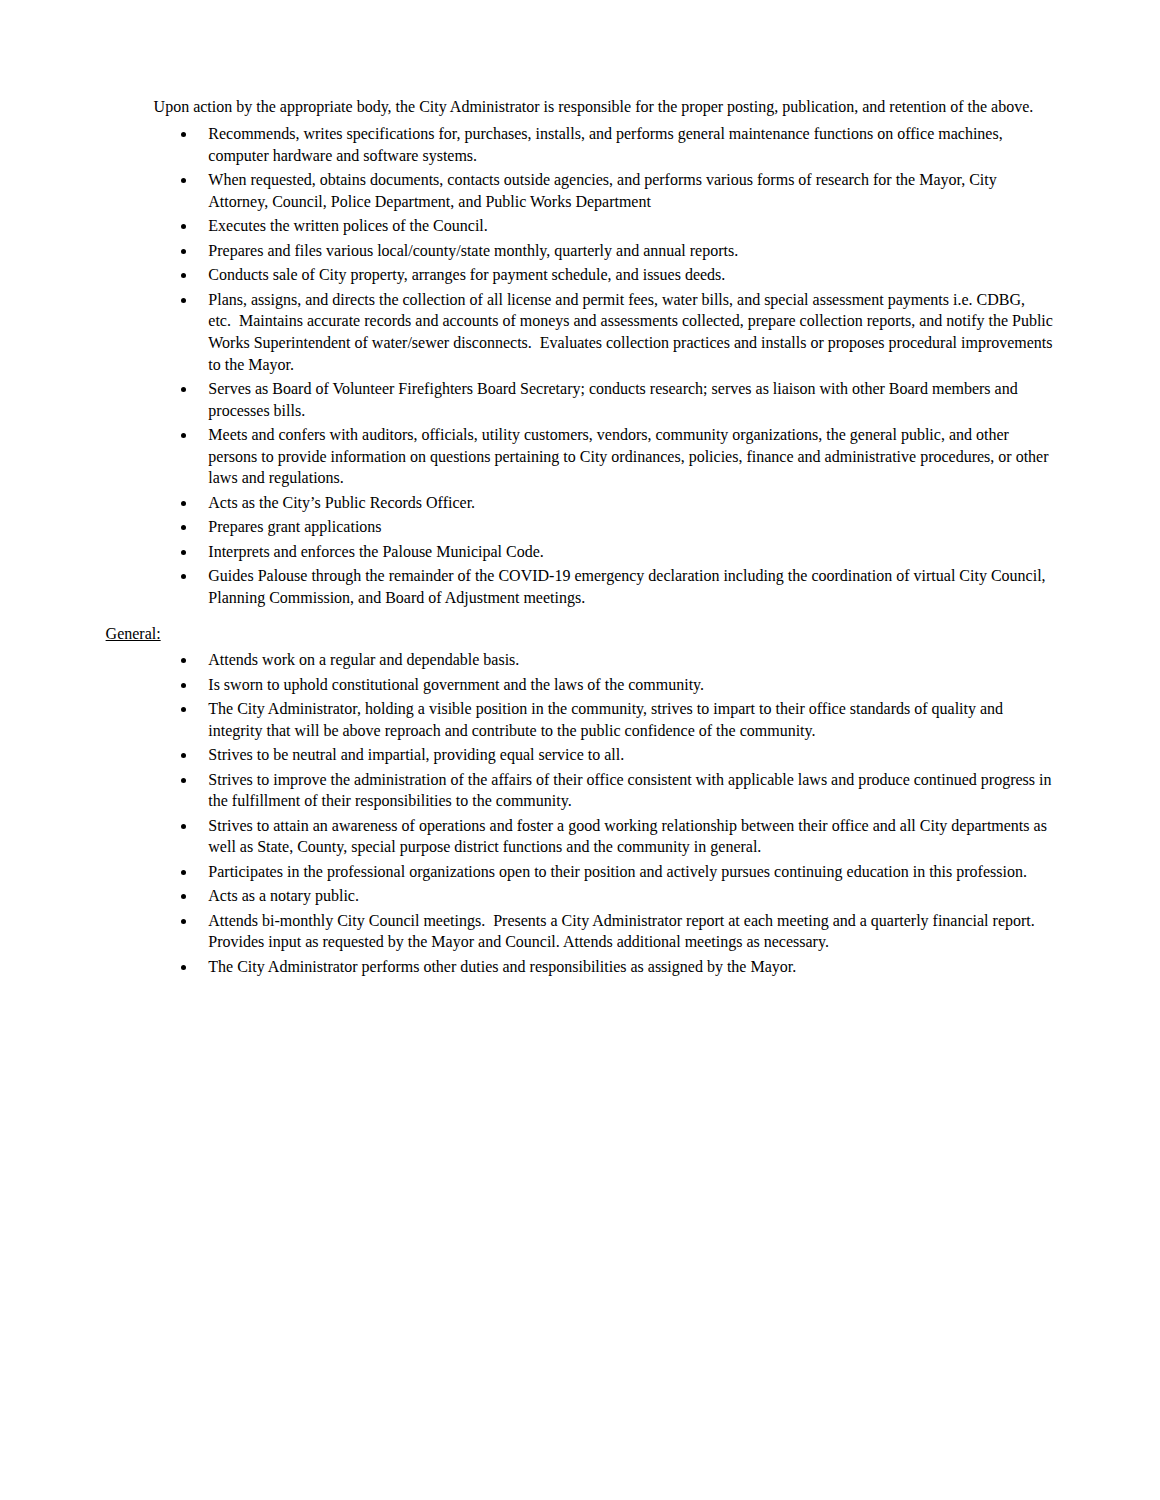Upon action by the appropriate body, the City Administrator is responsible for the proper posting, publication, and retention of the above.
Recommends, writes specifications for, purchases, installs, and performs general maintenance functions on office machines, computer hardware and software systems.
When requested, obtains documents, contacts outside agencies, and performs various forms of research for the Mayor, City Attorney, Council, Police Department, and Public Works Department
Executes the written polices of the Council.
Prepares and files various local/county/state monthly, quarterly and annual reports.
Conducts sale of City property, arranges for payment schedule, and issues deeds.
Plans, assigns, and directs the collection of all license and permit fees, water bills, and special assessment payments i.e. CDBG, etc. Maintains accurate records and accounts of moneys and assessments collected, prepare collection reports, and notify the Public Works Superintendent of water/sewer disconnects. Evaluates collection practices and installs or proposes procedural improvements to the Mayor.
Serves as Board of Volunteer Firefighters Board Secretary; conducts research; serves as liaison with other Board members and processes bills.
Meets and confers with auditors, officials, utility customers, vendors, community organizations, the general public, and other persons to provide information on questions pertaining to City ordinances, policies, finance and administrative procedures, or other laws and regulations.
Acts as the City’s Public Records Officer.
Prepares grant applications
Interprets and enforces the Palouse Municipal Code.
Guides Palouse through the remainder of the COVID-19 emergency declaration including the coordination of virtual City Council, Planning Commission, and Board of Adjustment meetings.
General:
Attends work on a regular and dependable basis.
Is sworn to uphold constitutional government and the laws of the community.
The City Administrator, holding a visible position in the community, strives to impart to their office standards of quality and integrity that will be above reproach and contribute to the public confidence of the community.
Strives to be neutral and impartial, providing equal service to all.
Strives to improve the administration of the affairs of their office consistent with applicable laws and produce continued progress in the fulfillment of their responsibilities to the community.
Strives to attain an awareness of operations and foster a good working relationship between their office and all City departments as well as State, County, special purpose district functions and the community in general.
Participates in the professional organizations open to their position and actively pursues continuing education in this profession.
Acts as a notary public.
Attends bi-monthly City Council meetings. Presents a City Administrator report at each meeting and a quarterly financial report. Provides input as requested by the Mayor and Council. Attends additional meetings as necessary.
The City Administrator performs other duties and responsibilities as assigned by the Mayor.